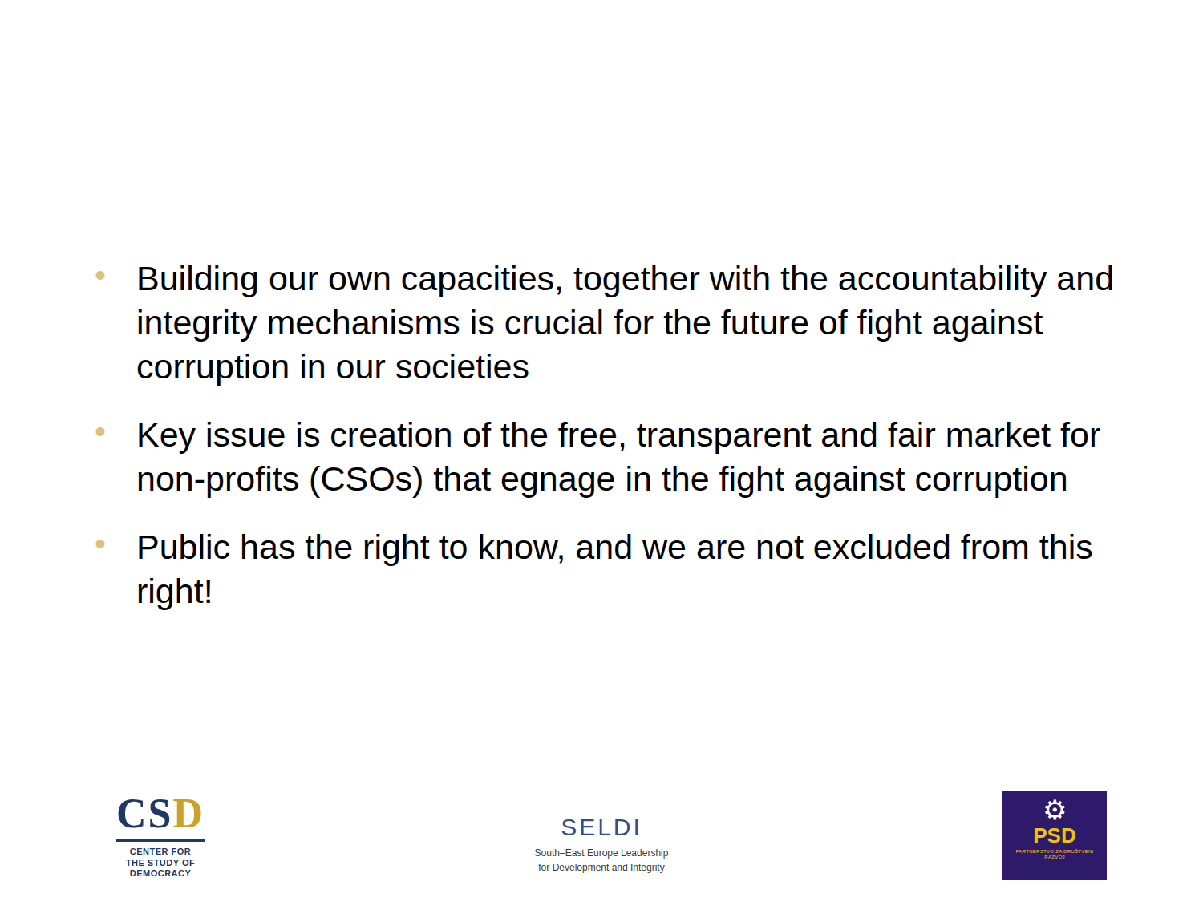Building our own capacities, together with the accountability and integrity mechanisms is crucial for the future of fight against corruption in our societies
Key issue is creation of the free, transparent and fair market for non-profits (CSOs) that egnage in the fight against corruption
Public has the right to know, and we are not excluded from this right!
CSD
CENTER FOR
THE STUDY OF
DEMOCRACY
SELDI
South–East Europe Leadership
for Development and Integrity
⚙
PSD
PARTNERSTVO ZA DRUŠTVENI RAZVOJ